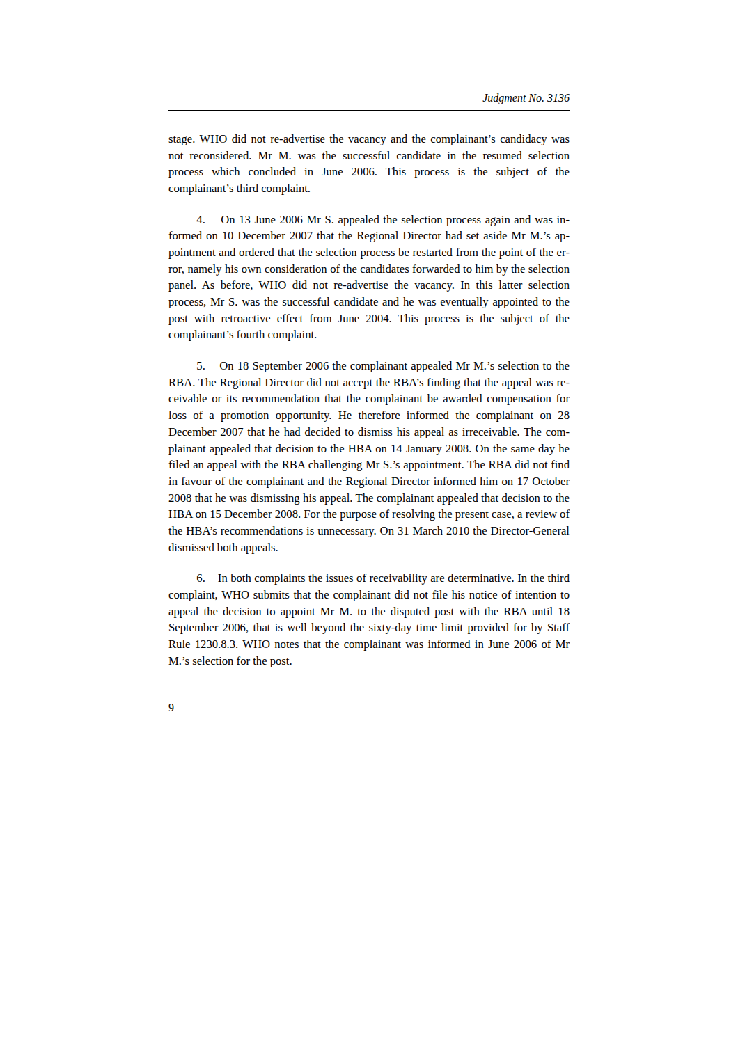Judgment No. 3136
stage. WHO did not re-advertise the vacancy and the complainant’s candidacy was not reconsidered. Mr M. was the successful candidate in the resumed selection process which concluded in June 2006. This process is the subject of the complainant’s third complaint.
4. On 13 June 2006 Mr S. appealed the selection process again and was informed on 10 December 2007 that the Regional Director had set aside Mr M.’s appointment and ordered that the selection process be restarted from the point of the error, namely his own consideration of the candidates forwarded to him by the selection panel. As before, WHO did not re-advertise the vacancy. In this latter selection process, Mr S. was the successful candidate and he was eventually appointed to the post with retroactive effect from June 2004. This process is the subject of the complainant’s fourth complaint.
5. On 18 September 2006 the complainant appealed Mr M.’s selection to the RBA. The Regional Director did not accept the RBA’s finding that the appeal was receivable or its recommendation that the complainant be awarded compensation for loss of a promotion opportunity. He therefore informed the complainant on 28 December 2007 that he had decided to dismiss his appeal as irreceivable. The complainant appealed that decision to the HBA on 14 January 2008. On the same day he filed an appeal with the RBA challenging Mr S.’s appointment. The RBA did not find in favour of the complainant and the Regional Director informed him on 17 October 2008 that he was dismissing his appeal. The complainant appealed that decision to the HBA on 15 December 2008. For the purpose of resolving the present case, a review of the HBA’s recommendations is unnecessary. On 31 March 2010 the Director-General dismissed both appeals.
6. In both complaints the issues of receivability are determinative. In the third complaint, WHO submits that the complainant did not file his notice of intention to appeal the decision to appoint Mr M. to the disputed post with the RBA until 18 September 2006, that is well beyond the sixty-day time limit provided for by Staff Rule 1230.8.3. WHO notes that the complainant was informed in June 2006 of Mr M.’s selection for the post.
9